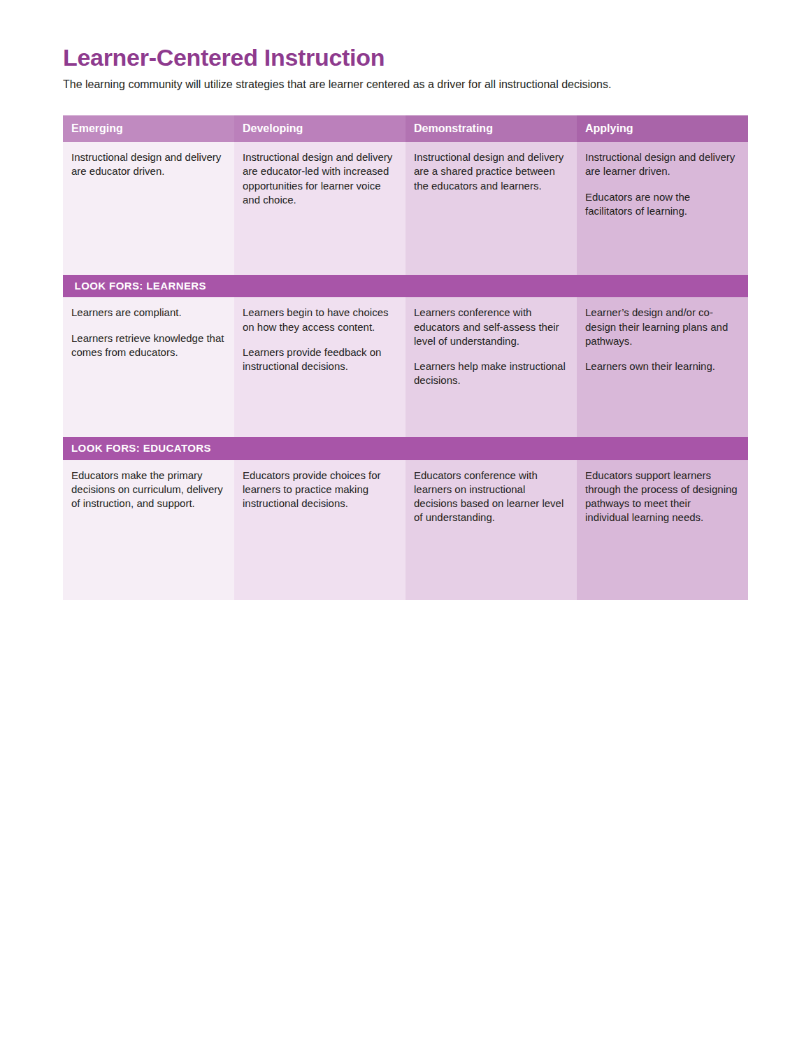Learner-Centered Instruction
The learning community will utilize strategies that are learner centered as a driver for all instructional decisions.
| Emerging | Developing | Demonstrating | Applying |
| --- | --- | --- | --- |
| Instructional design and delivery are educator driven. | Instructional design and delivery are educator-led with increased opportunities for learner voice and choice. | Instructional design and delivery are a shared practice between the educators and learners. | Instructional design and delivery are learner driven. Educators are now the facilitators of learning. |
| LOOK FORS: LEARNERS |
| Learners are compliant. Learners retrieve knowledge that comes from educators. | Learners begin to have choices on how they access content. Learners provide feedback on instructional decisions. | Learners conference with educators and self-assess their level of understanding. Learners help make instructional decisions. | Learner’s design and/or co-design their learning plans and pathways. Learners own their learning. |
| LOOK FORS: EDUCATORS |
| Educators make the primary decisions on curriculum, delivery of instruction, and support. | Educators provide choices for learners to practice making instructional decisions. | Educators conference with learners on instructional decisions based on learner level of understanding. | Educators support learners through the process of designing pathways to meet their individual learning needs. |